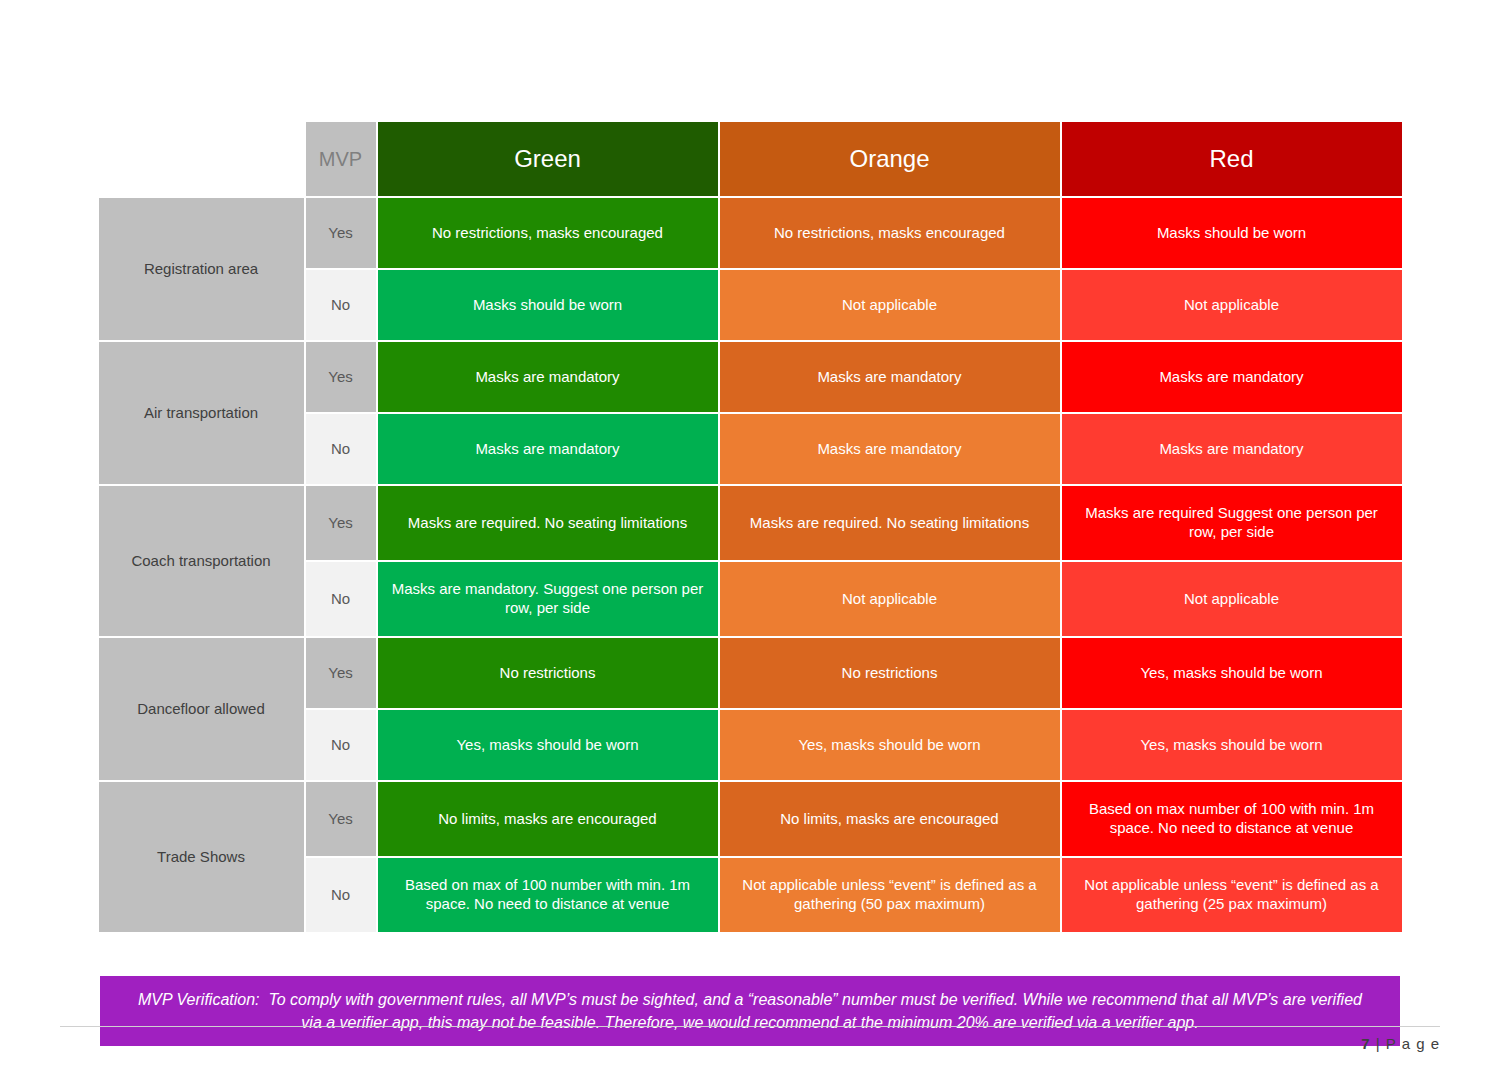| | MVP | Green | Orange | Red |
| --- | --- | --- | --- | --- |
| Registration area | Yes | No restrictions, masks encouraged | No restrictions, masks encouraged | Masks should be worn |
| No | Masks should be worn | Not applicable | Not applicable |
| Air transportation | Yes | Masks are mandatory | Masks are mandatory | Masks are mandatory |
| No | Masks are mandatory | Masks are mandatory | Masks are mandatory |
| Coach transportation | Yes | Masks are required. No seating limitations | Masks are required. No seating limitations | Masks are required Suggest one person per row, per side |
| No | Masks are mandatory. Suggest one person per row, per side | Not applicable | Not applicable |
| Dancefloor allowed | Yes | No restrictions | No restrictions | Yes, masks should be worn |
| No | Yes, masks should be worn | Yes, masks should be worn | Yes, masks should be worn |
| Trade Shows | Yes | No limits, masks are encouraged | No limits, masks are encouraged | Based on max number of 100 with min. 1m space. No need to distance at venue |
| No | Based on max of 100 number with min. 1m space. No need to distance at venue | Not applicable unless “event” is defined as a gathering (50 pax maximum) | Not applicable unless “event” is defined as a gathering (25 pax maximum) |
MVP Verification: To comply with government rules, all MVP’s must be sighted, and a “reasonable” number must be verified. While we recommend that all MVP’s are verified via a verifier app, this may not be feasible. Therefore, we would recommend at the minimum 20% are verified via a verifier app.
7 | P a g e